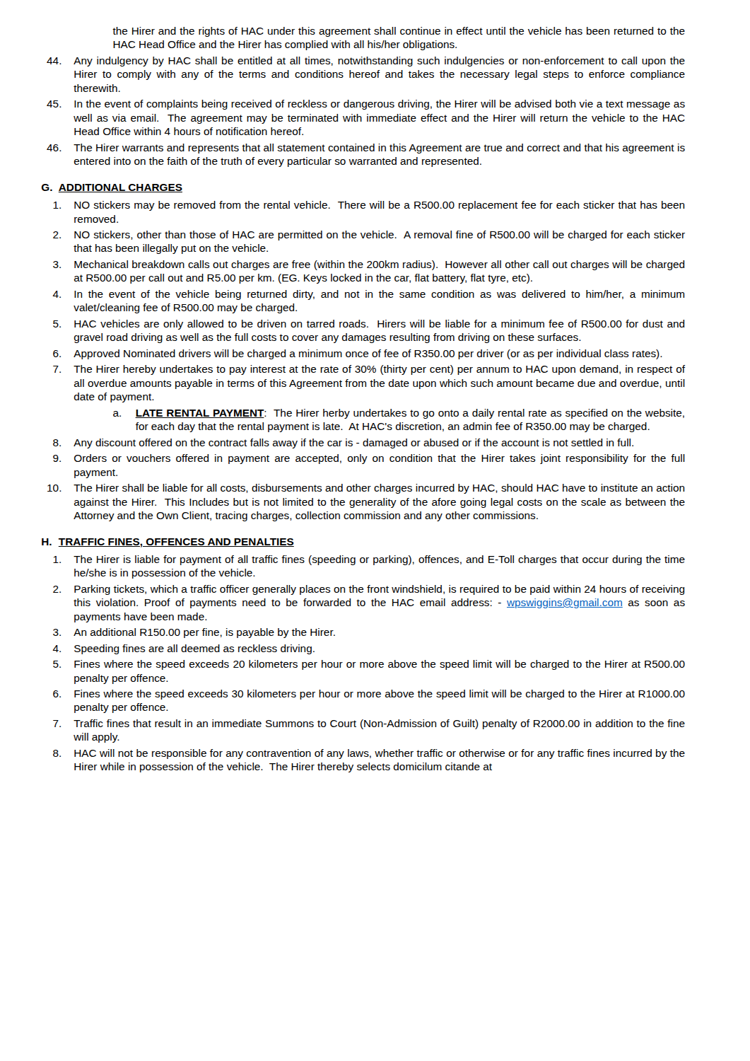the Hirer and the rights of HAC under this agreement shall continue in effect until the vehicle has been returned to the HAC Head Office and the Hirer has complied with all his/her obligations.
44. Any indulgency by HAC shall be entitled at all times, notwithstanding such indulgencies or non-enforcement to call upon the Hirer to comply with any of the terms and conditions hereof and takes the necessary legal steps to enforce compliance therewith.
45. In the event of complaints being received of reckless or dangerous driving, the Hirer will be advised both vie a text message as well as via email. The agreement may be terminated with immediate effect and the Hirer will return the vehicle to the HAC Head Office within 4 hours of notification hereof.
46. The Hirer warrants and represents that all statement contained in this Agreement are true and correct and that his agreement is entered into on the faith of the truth of every particular so warranted and represented.
G. ADDITIONAL CHARGES
1. NO stickers may be removed from the rental vehicle. There will be a R500.00 replacement fee for each sticker that has been removed.
2. NO stickers, other than those of HAC are permitted on the vehicle. A removal fine of R500.00 will be charged for each sticker that has been illegally put on the vehicle.
3. Mechanical breakdown calls out charges are free (within the 200km radius). However all other call out charges will be charged at R500.00 per call out and R5.00 per km. (EG. Keys locked in the car, flat battery, flat tyre, etc).
4. In the event of the vehicle being returned dirty, and not in the same condition as was delivered to him/her, a minimum valet/cleaning fee of R500.00 may be charged.
5. HAC vehicles are only allowed to be driven on tarred roads. Hirers will be liable for a minimum fee of R500.00 for dust and gravel road driving as well as the full costs to cover any damages resulting from driving on these surfaces.
6. Approved Nominated drivers will be charged a minimum once of fee of R350.00 per driver (or as per individual class rates).
7. The Hirer hereby undertakes to pay interest at the rate of 30% (thirty per cent) per annum to HAC upon demand, in respect of all overdue amounts payable in terms of this Agreement from the date upon which such amount became due and overdue, until date of payment.
a. LATE RENTAL PAYMENT: The Hirer herby undertakes to go onto a daily rental rate as specified on the website, for each day that the rental payment is late. At HAC's discretion, an admin fee of R350.00 may be charged.
8. Any discount offered on the contract falls away if the car is - damaged or abused or if the account is not settled in full.
9. Orders or vouchers offered in payment are accepted, only on condition that the Hirer takes joint responsibility for the full payment.
10. The Hirer shall be liable for all costs, disbursements and other charges incurred by HAC, should HAC have to institute an action against the Hirer. This Includes but is not limited to the generality of the afore going legal costs on the scale as between the Attorney and the Own Client, tracing charges, collection commission and any other commissions.
H. TRAFFIC FINES, OFFENCES AND PENALTIES
1. The Hirer is liable for payment of all traffic fines (speeding or parking), offences, and E-Toll charges that occur during the time he/she is in possession of the vehicle.
2. Parking tickets, which a traffic officer generally places on the front windshield, is required to be paid within 24 hours of receiving this violation. Proof of payments need to be forwarded to the HAC email address: - wpswiggins@gmail.com as soon as payments have been made.
3. An additional R150.00 per fine, is payable by the Hirer.
4. Speeding fines are all deemed as reckless driving.
5. Fines where the speed exceeds 20 kilometers per hour or more above the speed limit will be charged to the Hirer at R500.00 penalty per offence.
6. Fines where the speed exceeds 30 kilometers per hour or more above the speed limit will be charged to the Hirer at R1000.00 penalty per offence.
7. Traffic fines that result in an immediate Summons to Court (Non-Admission of Guilt) penalty of R2000.00 in addition to the fine will apply.
8. HAC will not be responsible for any contravention of any laws, whether traffic or otherwise or for any traffic fines incurred by the Hirer while in possession of the vehicle. The Hirer thereby selects domicilum citande at